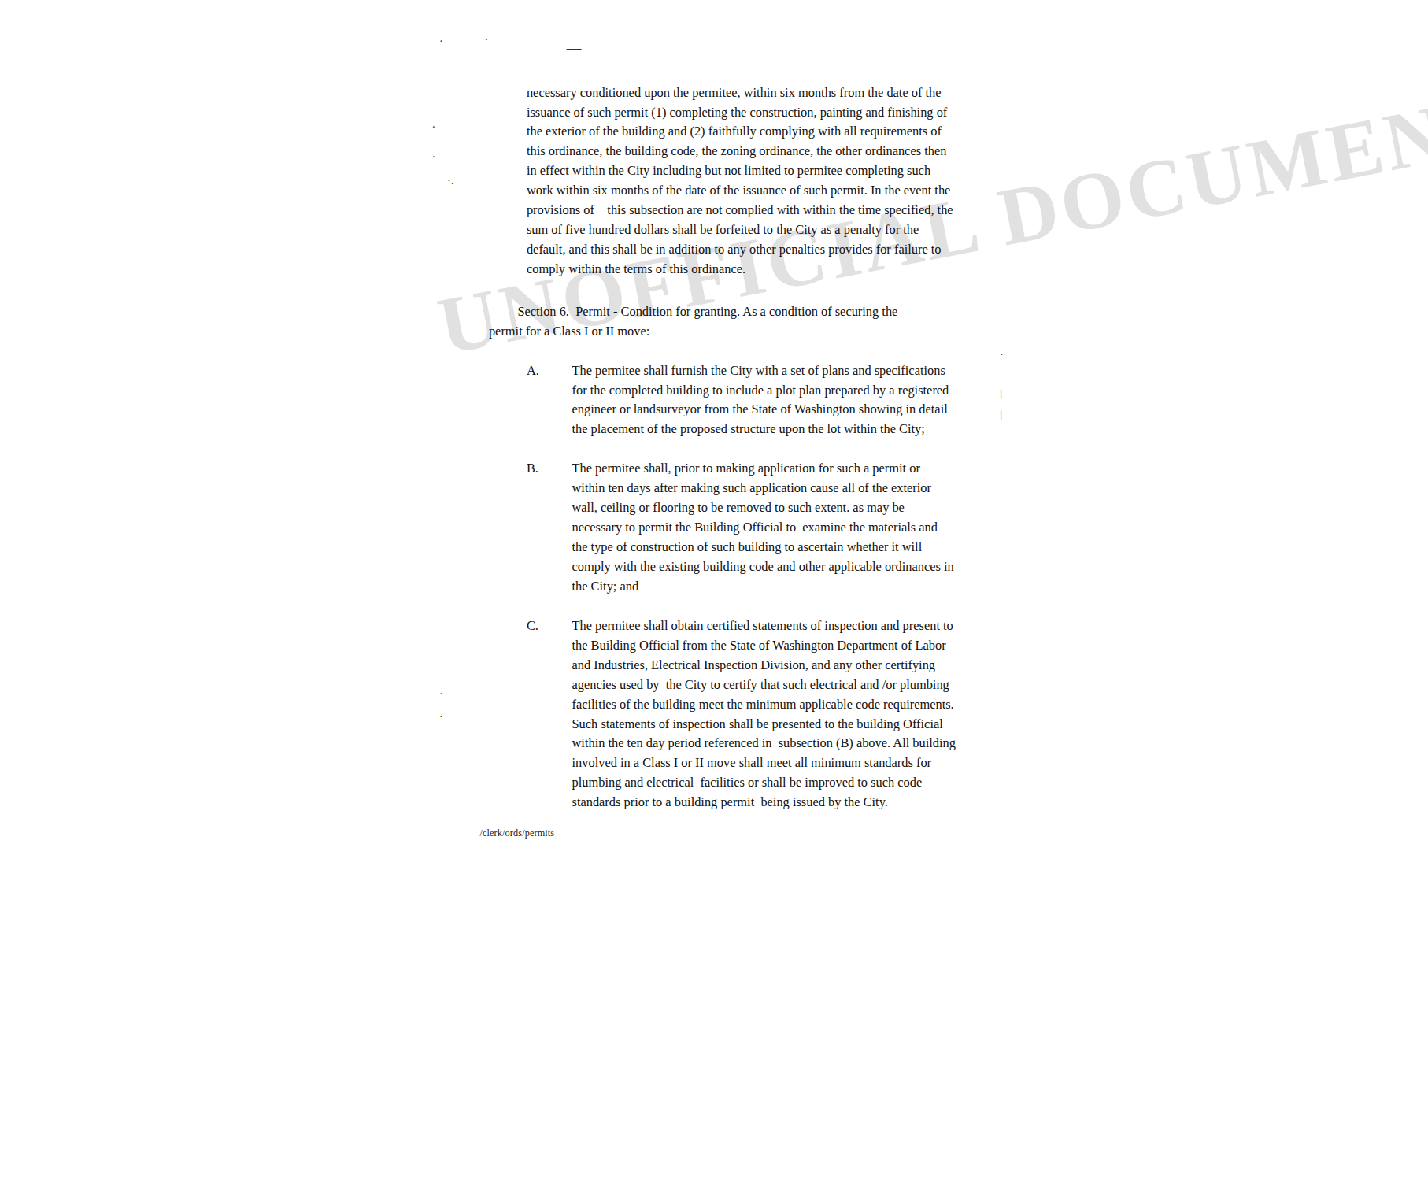. . — ·. . . . .
·
|
|
UNOFFICIAL DOCUMENT
necessary conditioned upon the permitee, within six months from the date of the issuance of such permit (1) completing the construction, painting and finishing of the exterior of the building and (2) faithfully complying with all requirements of this ordinance, the building code, the zoning ordinance, the other ordinances then in effect within the City including but not limited to permitee completing such work within six months of the date of the issuance of such permit. In the event the provisions of this subsection are not complied with within the time specified, the sum of five hundred dollars shall be forfeited to the City as a penalty for the default, and this shall be in addition to any other penalties provides for failure to comply within the terms of this ordinance.
Section 6. Permit - Condition for granting. As a condition of securing the
permit for a Class I or II move:
A.
The permitee shall furnish the City with a set of plans and specifications for the completed building to include a plot plan prepared by a registered engineer or landsurveyor from the State of Washington showing in detail the placement of the proposed structure upon the lot within the City;
B.
The permitee shall, prior to making application for such a permit or within ten days after making such application cause all of the exterior wall, ceiling or flooring to be removed to such extent. as may be necessary to permit the Building Official to examine the materials and the type of construction of such building to ascertain whether it will comply with the existing building code and other applicable ordinances in the City; and
C.
The permitee shall obtain certified statements of inspection and present to the Building Official from the State of Washington Department of Labor and Industries, Electrical Inspection Division, and any other certifying agencies used by the City to certify that such electrical and /or plumbing facilities of the building meet the minimum applicable code requirements. Such statements of inspection shall be presented to the building Official within the ten day period referenced in subsection (B) above. All building involved in a Class I or II move shall meet all minimum standards for plumbing and electrical facilities or shall be improved to such code standards prior to a building permit being issued by the City.
/clerk/ords/permits